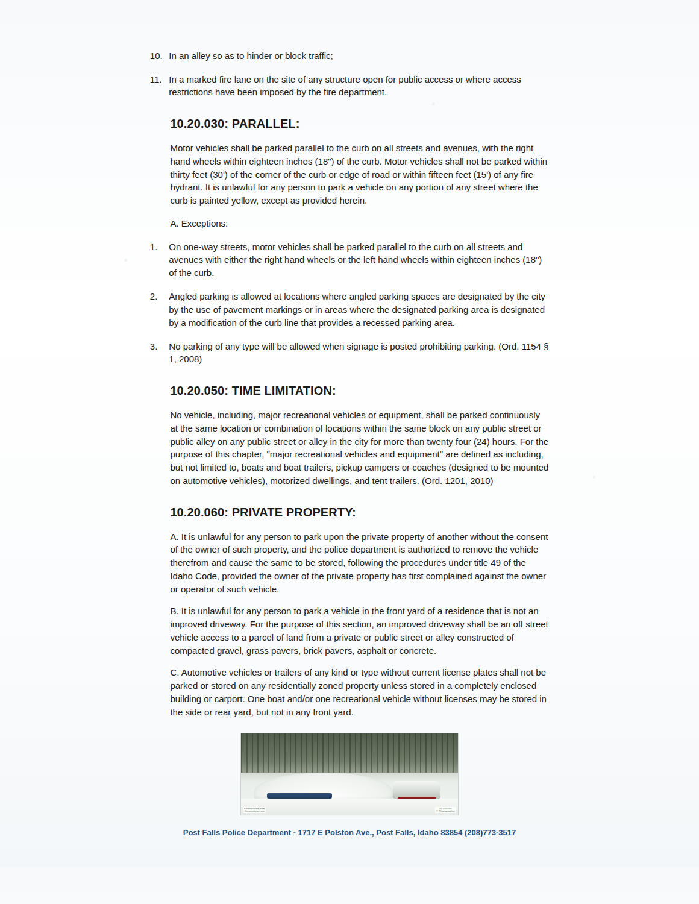10. In an alley so as to hinder or block traffic;
11. In a marked fire lane on the site of any structure open for public access or where access restrictions have been imposed by the fire department.
10.20.030: PARALLEL:
Motor vehicles shall be parked parallel to the curb on all streets and avenues, with the right hand wheels within eighteen inches (18") of the curb. Motor vehicles shall not be parked within thirty feet (30') of the corner of the curb or edge of road or within fifteen feet (15') of any fire hydrant. It is unlawful for any person to park a vehicle on any portion of any street where the curb is painted yellow, except as provided herein.
A. Exceptions:
1. On one-way streets, motor vehicles shall be parked parallel to the curb on all streets and avenues with either the right hand wheels or the left hand wheels within eighteen inches (18") of the curb.
2. Angled parking is allowed at locations where angled parking spaces are designated by the city by the use of pavement markings or in areas where the designated parking area is designated by a modification of the curb line that provides a recessed parking area.
3. No parking of any type will be allowed when signage is posted prohibiting parking. (Ord. 1154 § 1, 2008)
10.20.050: TIME LIMITATION:
No vehicle, including, major recreational vehicles or equipment, shall be parked continuously at the same location or combination of locations within the same block on any public street or public alley on any public street or alley in the city for more than twenty four (24) hours. For the purpose of this chapter, "major recreational vehicles and equipment" are defined as including, but not limited to, boats and boat trailers, pickup campers or coaches (designed to be mounted on automotive vehicles), motorized dwellings, and tent trailers. (Ord. 1201, 2010)
10.20.060: PRIVATE PROPERTY:
A. It is unlawful for any person to park upon the private property of another without the consent of the owner of such property, and the police department is authorized to remove the vehicle therefrom and cause the same to be stored, following the procedures under title 49 of the Idaho Code, provided the owner of the private property has first complained against the owner or operator of such vehicle.
B. It is unlawful for any person to park a vehicle in the front yard of a residence that is not an improved driveway. For the purpose of this section, an improved driveway shall be an off street vehicle access to a parcel of land from a private or public street or alley constructed of compacted gravel, grass pavers, brick pavers, asphalt or concrete.
C. Automotive vehicles or trailers of any kind or type without current license plates shall not be parked or stored on any residentially zoned property unless stored in a completely enclosed building or carport. One boat and/or one recreational vehicle without licenses may be stored in the side or rear yard, but not in any front yard.
Downloaded from
Dreamstime.com ID 000000
© Photographer
Post Falls Police Department - 1717 E Polston Ave., Post Falls, Idaho 83854 (208)773-3517